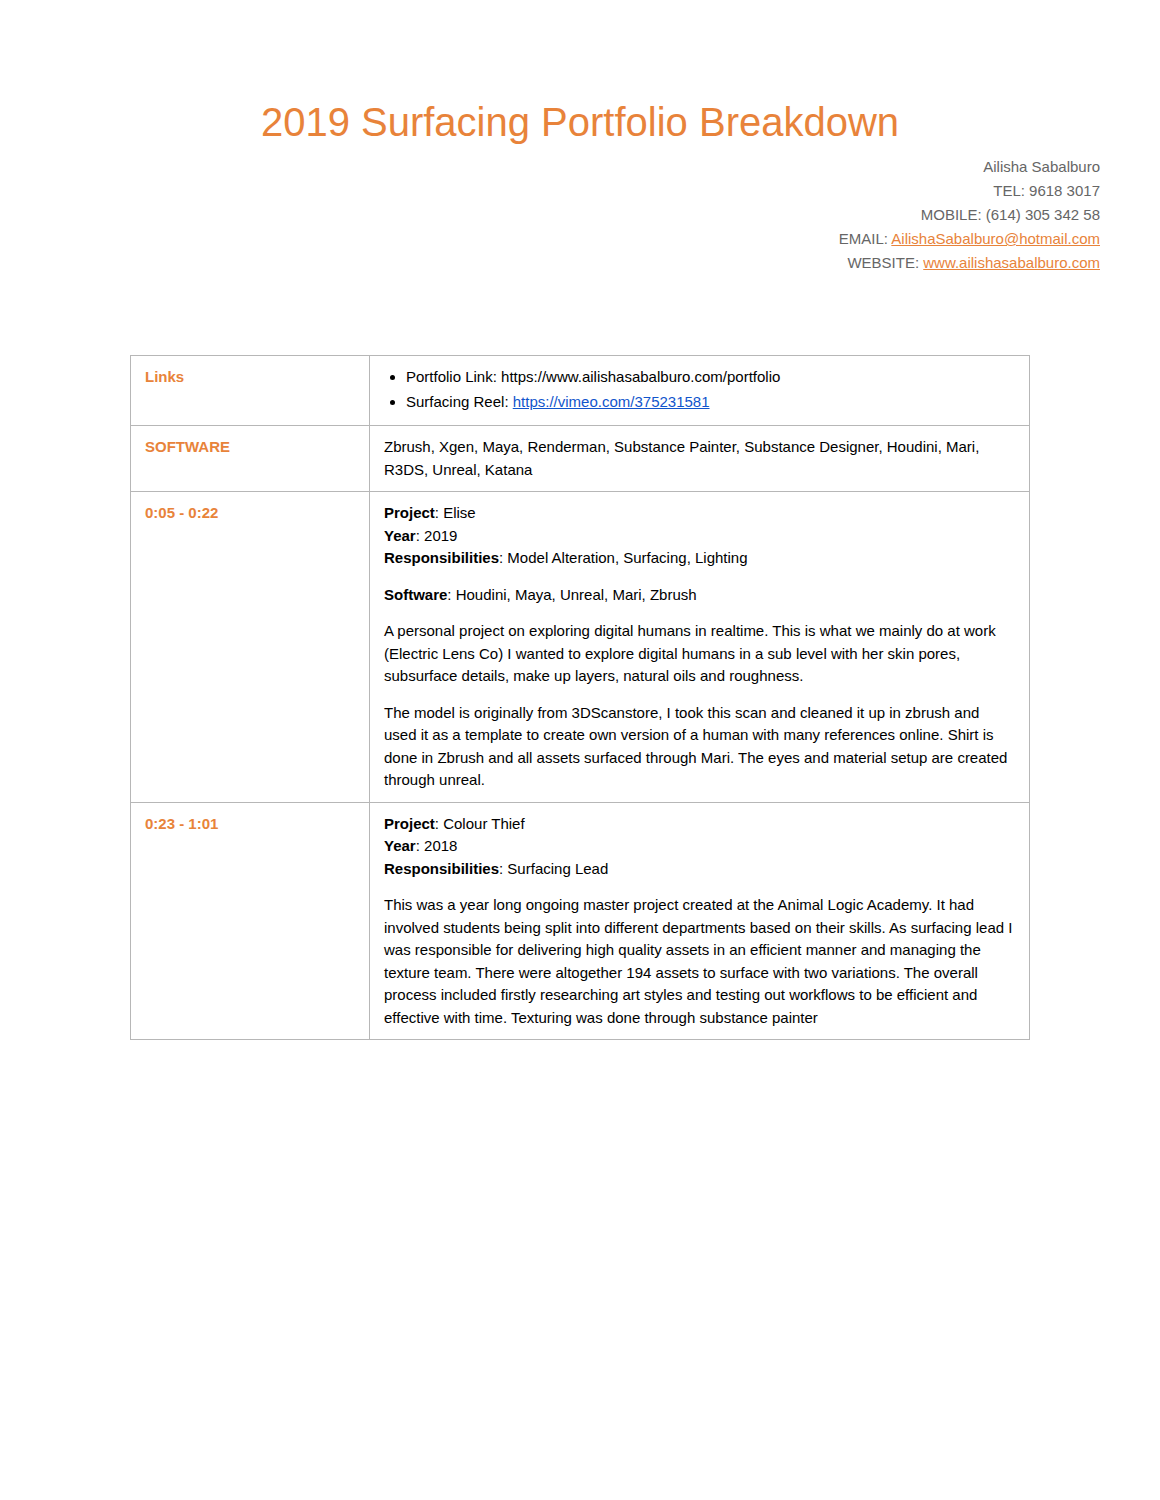2019 Surfacing Portfolio Breakdown
Ailisha Sabalburo
TEL: 9618 3017
MOBILE: (614) 305 342 58
EMAIL: AilishaSabalburo@hotmail.com
WEBSITE: www.ailishasabalburo.com
| Links | Portfolio Link: https://www.ailishasabalburo.com/portfolio Surfacing Reel: https://vimeo.com/375231581 |
| SOFTWARE | Zbrush, Xgen, Maya, Renderman, Substance Painter, Substance Designer, Houdini, Mari, R3DS, Unreal, Katana |
| 0:05 - 0:22 | Project : Elise Year : 2019 Responsibilities : Model Alteration, Surfacing, Lighting Software : Houdini, Maya, Unreal, Mari, Zbrush A personal project on exploring digital humans in realtime. This is what we mainly do at work (Electric Lens Co) I wanted to explore digital humans in a sub level with her skin pores, subsurface details, make up layers, natural oils and roughness. The model is originally from 3DScanstore, I took this scan and cleaned it up in zbrush and used it as a template to create own version of a human with many references online. Shirt is done in Zbrush and all assets surfaced through Mari. The eyes and material setup are created through unreal. |
| 0:23 - 1:01 | Project : Colour Thief Year : 2018 Responsibilities : Surfacing Lead This was a year long ongoing master project created at the Animal Logic Academy. It had involved students being split into different departments based on their skills. As surfacing lead I was responsible for delivering high quality assets in an efficient manner and managing the texture team. There were altogether 194 assets to surface with two variations. The overall process included firstly researching art styles and testing out workflows to be efficient and effective with time. Texturing was done through substance painter |